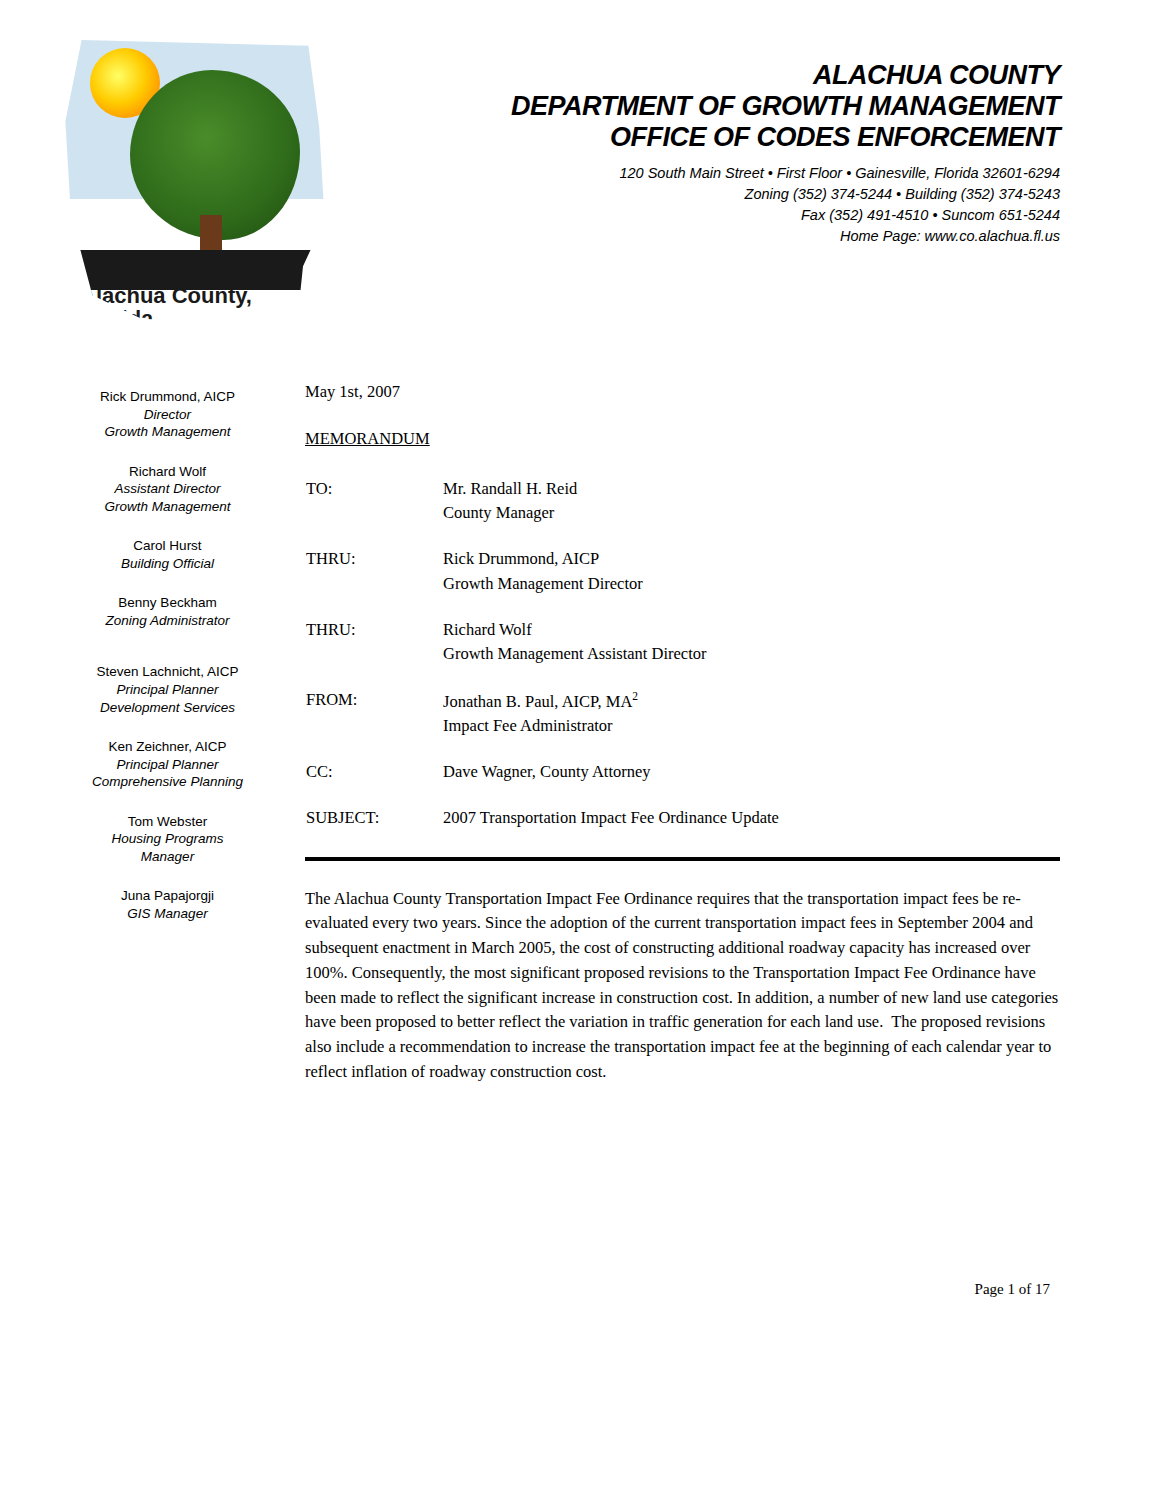Alachua County,
Florida
ALACHUA COUNTY
DEPARTMENT OF GROWTH MANAGEMENT
OFFICE OF CODES ENFORCEMENT
120 South Main Street • First Floor • Gainesville, Florida 32601-6294
Zoning (352) 374-5244 • Building (352) 374-5243
Fax (352) 491-4510 • Suncom 651-5244
Home Page: www.co.alachua.fl.us
Rick Drummond, AICP
Director
Growth Management
Richard Wolf
Assistant Director
Growth Management
Carol Hurst
Building Official
Benny Beckham
Zoning Administrator
Steven Lachnicht, AICP
Principal Planner
Development Services
Ken Zeichner, AICP
Principal Planner
Comprehensive Planning
Tom Webster
Housing Programs
Manager
Juna Papajorgji
GIS Manager
May 1st, 2007
MEMORANDUM
| TO: | Mr. Randall H. Reid County Manager |
| THRU: | Rick Drummond, AICP Growth Management Director |
| THRU: | Richard Wolf Growth Management Assistant Director |
| FROM: | Jonathan B. Paul, AICP, MA 2 Impact Fee Administrator |
| CC: | Dave Wagner, County Attorney |
| SUBJECT: | 2007 Transportation Impact Fee Ordinance Update |
The Alachua County Transportation Impact Fee Ordinance requires that the transportation impact fees be re-evaluated every two years. Since the adoption of the current transportation impact fees in September 2004 and subsequent enactment in March 2005, the cost of constructing additional roadway capacity has increased over 100%. Consequently, the most significant proposed revisions to the Transportation Impact Fee Ordinance have been made to reflect the significant increase in construction cost. In addition, a number of new land use categories have been proposed to better reflect the variation in traffic generation for each land use. The proposed revisions also include a recommendation to increase the transportation impact fee at the beginning of each calendar year to reflect inflation of roadway construction cost.
Page 1 of 17